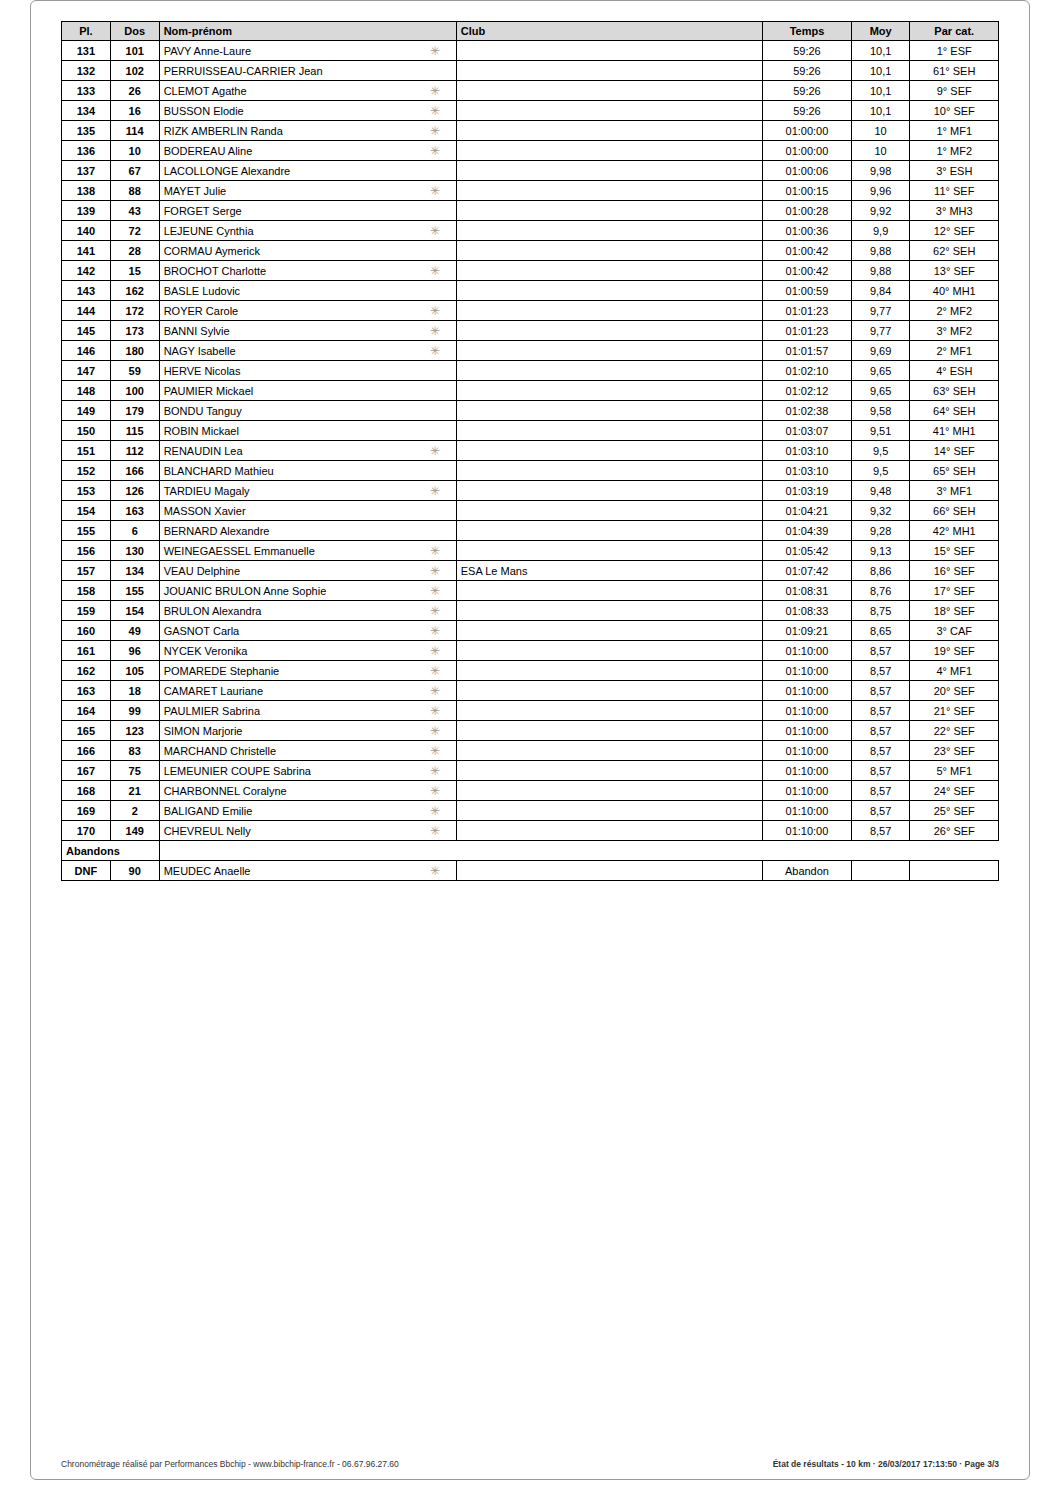| Pl. | Dos | Nom-prénom | Club | Temps | Moy | Par cat. |
| --- | --- | --- | --- | --- | --- | --- |
| 131 | 101 | PAVY Anne-Laure ✳ | | 59:26 | 10,1 | 1° ESF |
| 132 | 102 | PERRUISSEAU-CARRIER Jean | | 59:26 | 10,1 | 61° SEH |
| 133 | 26 | CLEMOT Agathe ✳ | | 59:26 | 10,1 | 9° SEF |
| 134 | 16 | BUSSON Elodie ✳ | | 59:26 | 10,1 | 10° SEF |
| 135 | 114 | RIZK AMBERLIN Randa ✳ | | 01:00:00 | 10 | 1° MF1 |
| 136 | 10 | BODEREAU Aline ✳ | | 01:00:00 | 10 | 1° MF2 |
| 137 | 67 | LACOLLONGE Alexandre | | 01:00:06 | 9,98 | 3° ESH |
| 138 | 88 | MAYET Julie ✳ | | 01:00:15 | 9,96 | 11° SEF |
| 139 | 43 | FORGET Serge | | 01:00:28 | 9,92 | 3° MH3 |
| 140 | 72 | LEJEUNE Cynthia ✳ | | 01:00:36 | 9,9 | 12° SEF |
| 141 | 28 | CORMAU Aymerick | | 01:00:42 | 9,88 | 62° SEH |
| 142 | 15 | BROCHOT Charlotte ✳ | | 01:00:42 | 9,88 | 13° SEF |
| 143 | 162 | BASLE Ludovic | | 01:00:59 | 9,84 | 40° MH1 |
| 144 | 172 | ROYER Carole ✳ | | 01:01:23 | 9,77 | 2° MF2 |
| 145 | 173 | BANNI Sylvie ✳ | | 01:01:23 | 9,77 | 3° MF2 |
| 146 | 180 | NAGY Isabelle ✳ | | 01:01:57 | 9,69 | 2° MF1 |
| 147 | 59 | HERVE Nicolas | | 01:02:10 | 9,65 | 4° ESH |
| 148 | 100 | PAUMIER Mickael | | 01:02:12 | 9,65 | 63° SEH |
| 149 | 179 | BONDU Tanguy | | 01:02:38 | 9,58 | 64° SEH |
| 150 | 115 | ROBIN Mickael | | 01:03:07 | 9,51 | 41° MH1 |
| 151 | 112 | RENAUDIN Lea ✳ | | 01:03:10 | 9,5 | 14° SEF |
| 152 | 166 | BLANCHARD Mathieu | | 01:03:10 | 9,5 | 65° SEH |
| 153 | 126 | TARDIEU Magaly ✳ | | 01:03:19 | 9,48 | 3° MF1 |
| 154 | 163 | MASSON Xavier | | 01:04:21 | 9,32 | 66° SEH |
| 155 | 6 | BERNARD Alexandre | | 01:04:39 | 9,28 | 42° MH1 |
| 156 | 130 | WEINEGAESSEL Emmanuelle ✳ | | 01:05:42 | 9,13 | 15° SEF |
| 157 | 134 | VEAU Delphine ✳ | ESA Le Mans | 01:07:42 | 8,86 | 16° SEF |
| 158 | 155 | JOUANIC BRULON Anne Sophie ✳ | | 01:08:31 | 8,76 | 17° SEF |
| 159 | 154 | BRULON Alexandra ✳ | | 01:08:33 | 8,75 | 18° SEF |
| 160 | 49 | GASNOT Carla ✳ | | 01:09:21 | 8,65 | 3° CAF |
| 161 | 96 | NYCEK Veronika ✳ | | 01:10:00 | 8,57 | 19° SEF |
| 162 | 105 | POMAREDE Stephanie ✳ | | 01:10:00 | 8,57 | 4° MF1 |
| 163 | 18 | CAMARET Lauriane ✳ | | 01:10:00 | 8,57 | 20° SEF |
| 164 | 99 | PAULMIER Sabrina ✳ | | 01:10:00 | 8,57 | 21° SEF |
| 165 | 123 | SIMON Marjorie ✳ | | 01:10:00 | 8,57 | 22° SEF |
| 166 | 83 | MARCHAND Christelle ✳ | | 01:10:00 | 8,57 | 23° SEF |
| 167 | 75 | LEMEUNIER COUPE Sabrina ✳ | | 01:10:00 | 8,57 | 5° MF1 |
| 168 | 21 | CHARBONNEL Coralyne ✳ | | 01:10:00 | 8,57 | 24° SEF |
| 169 | 2 | BALIGAND Emilie ✳ | | 01:10:00 | 8,57 | 25° SEF |
| 170 | 149 | CHEVREUL Nelly ✳ | | 01:10:00 | 8,57 | 26° SEF |
| Abandons | | | | | |
| DNF | 90 | MEUDEC Anaelle ✳ | | Abandon | | |
Chronométrage réalisé par Performances Bbchip - www.bibchip-france.fr - 06.67.96.27.60
État de résultats - 10 km · 26/03/2017 17:13:50 · Page 3/3